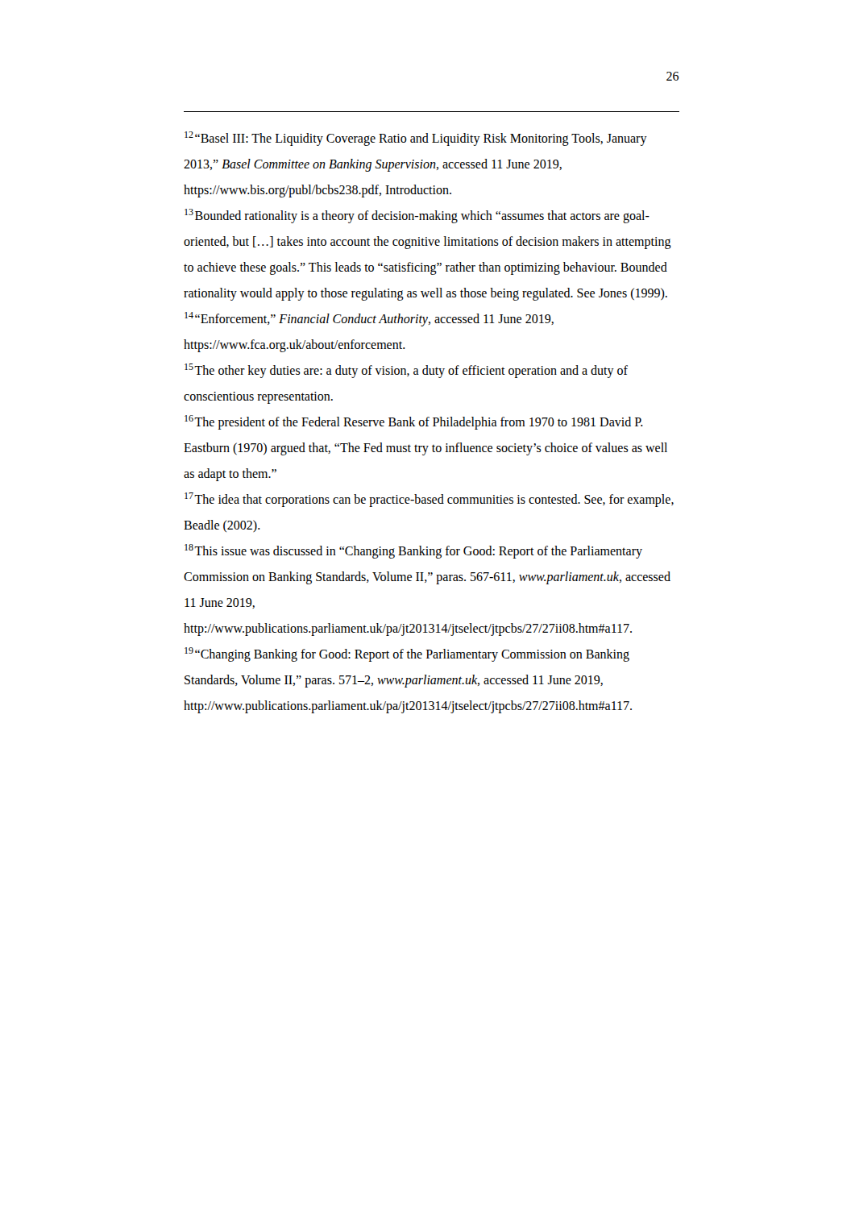26
12“Basel III: The Liquidity Coverage Ratio and Liquidity Risk Monitoring Tools, January 2013,” Basel Committee on Banking Supervision, accessed 11 June 2019, https://www.bis.org/publ/bcbs238.pdf, Introduction.
13Bounded rationality is a theory of decision-making which “assumes that actors are goal-oriented, but […] takes into account the cognitive limitations of decision makers in attempting to achieve these goals.” This leads to “satisficing” rather than optimizing behaviour. Bounded rationality would apply to those regulating as well as those being regulated. See Jones (1999).
14“Enforcement,” Financial Conduct Authority, accessed 11 June 2019, https://www.fca.org.uk/about/enforcement.
15The other key duties are: a duty of vision, a duty of efficient operation and a duty of conscientious representation.
16The president of the Federal Reserve Bank of Philadelphia from 1970 to 1981 David P. Eastburn (1970) argued that, “The Fed must try to influence society’s choice of values as well as adapt to them.”
17The idea that corporations can be practice-based communities is contested. See, for example, Beadle (2002).
18This issue was discussed in “Changing Banking for Good: Report of the Parliamentary Commission on Banking Standards, Volume II,” paras. 567-611, www.parliament.uk, accessed 11 June 2019, http://www.publications.parliament.uk/pa/jt201314/jtselect/jtpcbs/27/27ii08.htm#a117.
19“Changing Banking for Good: Report of the Parliamentary Commission on Banking Standards, Volume II,” paras. 571–2, www.parliament.uk, accessed 11 June 2019, http://www.publications.parliament.uk/pa/jt201314/jtselect/jtpcbs/27/27ii08.htm#a117.